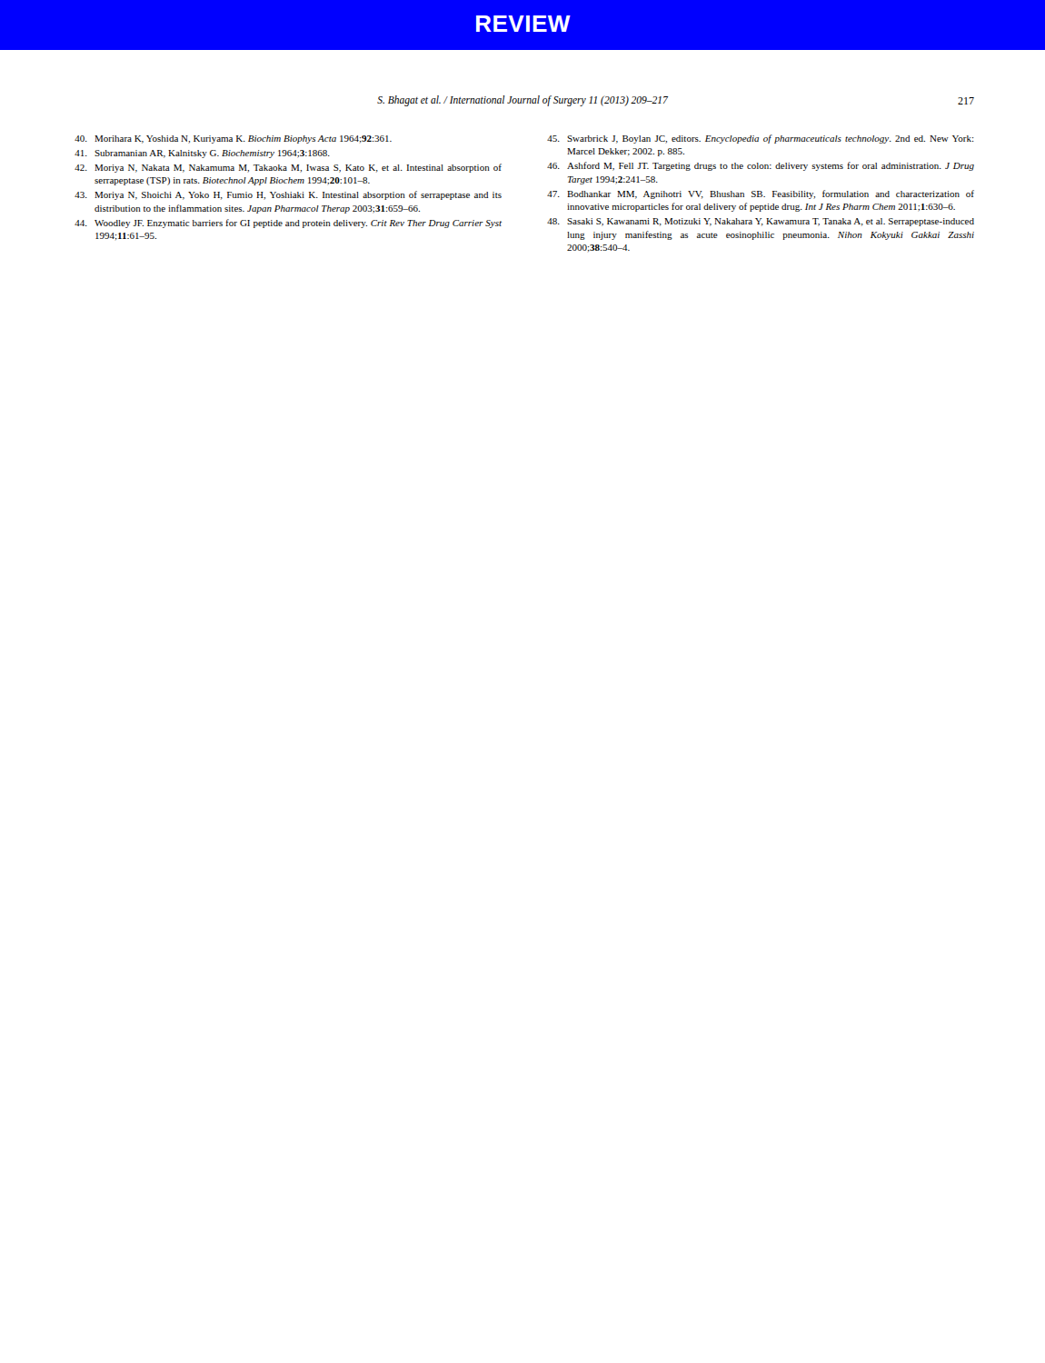REVIEW
S. Bhagat et al. / International Journal of Surgery 11 (2013) 209–217 217
40. Morihara K, Yoshida N, Kuriyama K. Biochim Biophys Acta 1964;92:361.
41. Subramanian AR, Kalnitsky G. Biochemistry 1964;3:1868.
42. Moriya N, Nakata M, Nakamuma M, Takaoka M, Iwasa S, Kato K, et al. Intestinal absorption of serrapeptase (TSP) in rats. Biotechnol Appl Biochem 1994;20:101–8.
43. Moriya N, Shoichi A, Yoko H, Fumio H, Yoshiaki K. Intestinal absorption of serrapeptase and its distribution to the inflammation sites. Japan Pharmacol Therap 2003;31:659–66.
44. Woodley JF. Enzymatic barriers for GI peptide and protein delivery. Crit Rev Ther Drug Carrier Syst 1994;11:61–95.
45. Swarbrick J, Boylan JC, editors. Encyclopedia of pharmaceuticals technology. 2nd ed. New York: Marcel Dekker; 2002. p. 885.
46. Ashford M, Fell JT. Targeting drugs to the colon: delivery systems for oral administration. J Drug Target 1994;2:241–58.
47. Bodhankar MM, Agnihotri VV, Bhushan SB. Feasibility, formulation and characterization of innovative microparticles for oral delivery of peptide drug. Int J Res Pharm Chem 2011;1:630–6.
48. Sasaki S, Kawanami R, Motizuki Y, Nakahara Y, Kawamura T, Tanaka A, et al. Serrapeptase-induced lung injury manifesting as acute eosinophilic pneumonia. Nihon Kokyuki Gakkai Zasshi 2000;38:540–4.